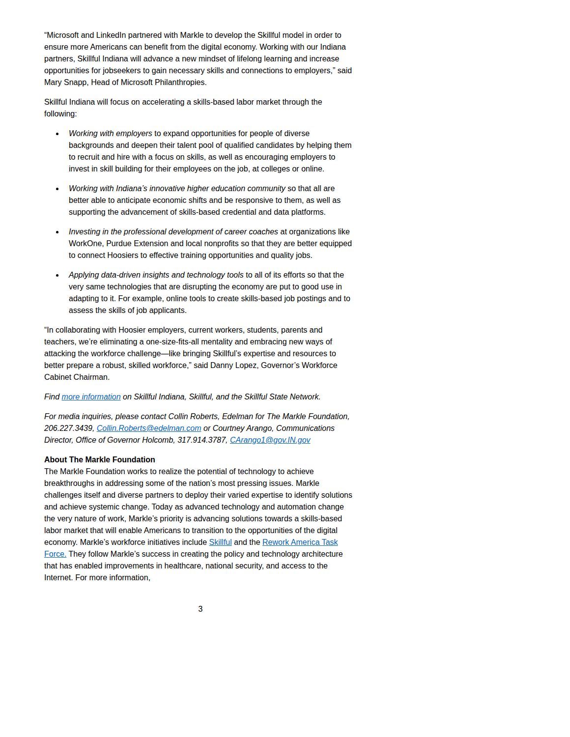“Microsoft and LinkedIn partnered with Markle to develop the Skillful model in order to ensure more Americans can benefit from the digital economy. Working with our Indiana partners, Skillful Indiana will advance a new mindset of lifelong learning and increase opportunities for jobseekers to gain necessary skills and connections to employers,” said Mary Snapp, Head of Microsoft Philanthropies.
Skillful Indiana will focus on accelerating a skills-based labor market through the following:
Working with employers to expand opportunities for people of diverse backgrounds and deepen their talent pool of qualified candidates by helping them to recruit and hire with a focus on skills, as well as encouraging employers to invest in skill building for their employees on the job, at colleges or online.
Working with Indiana’s innovative higher education community so that all are better able to anticipate economic shifts and be responsive to them, as well as supporting the advancement of skills-based credential and data platforms.
Investing in the professional development of career coaches at organizations like WorkOne, Purdue Extension and local nonprofits so that they are better equipped to connect Hoosiers to effective training opportunities and quality jobs.
Applying data-driven insights and technology tools to all of its efforts so that the very same technologies that are disrupting the economy are put to good use in adapting to it. For example, online tools to create skills-based job postings and to assess the skills of job applicants.
“In collaborating with Hoosier employers, current workers, students, parents and teachers, we’re eliminating a one-size-fits-all mentality and embracing new ways of attacking the workforce challenge—like bringing Skillful’s expertise and resources to better prepare a robust, skilled workforce,” said Danny Lopez, Governor’s Workforce Cabinet Chairman.
Find more information on Skillful Indiana, Skillful, and the Skillful State Network.
For media inquiries, please contact Collin Roberts, Edelman for The Markle Foundation, 206.227.3439, Collin.Roberts@edelman.com or Courtney Arango, Communications Director, Office of Governor Holcomb, 317.914.3787, CArango1@gov.IN.gov
About The Markle Foundation
The Markle Foundation works to realize the potential of technology to achieve breakthroughs in addressing some of the nation’s most pressing issues. Markle challenges itself and diverse partners to deploy their varied expertise to identify solutions and achieve systemic change. Today as advanced technology and automation change the very nature of work, Markle’s priority is advancing solutions towards a skills-based labor market that will enable Americans to transition to the opportunities of the digital economy. Markle’s workforce initiatives include Skillful and the Rework America Task Force. They follow Markle’s success in creating the policy and technology architecture that has enabled improvements in healthcare, national security, and access to the Internet. For more information,
3